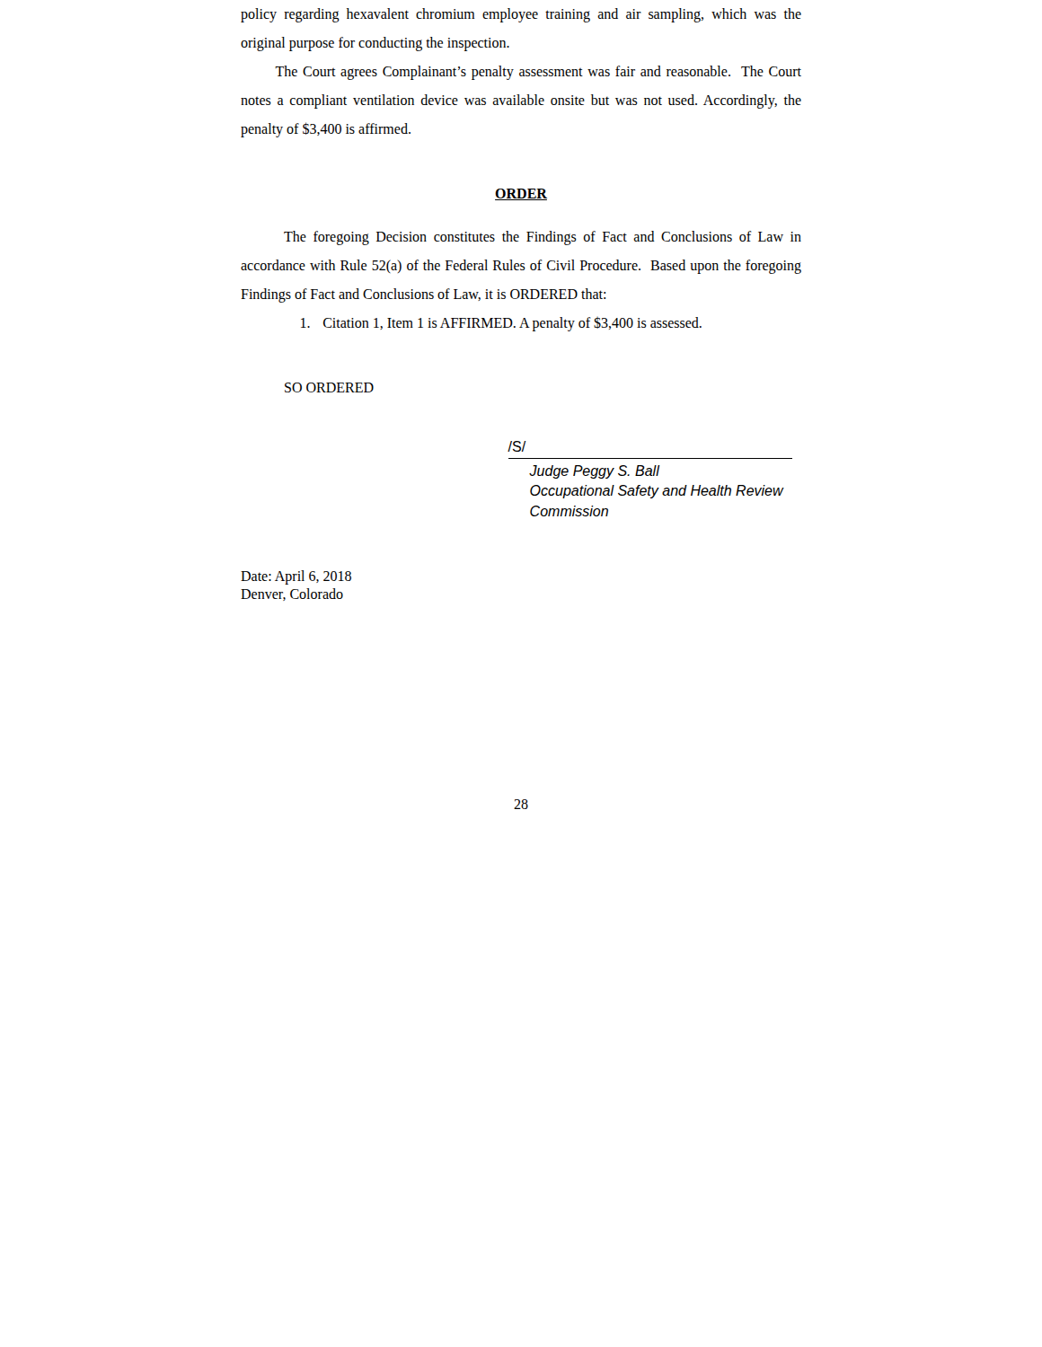policy regarding hexavalent chromium employee training and air sampling, which was the original purpose for conducting the inspection.
The Court agrees Complainant’s penalty assessment was fair and reasonable. The Court notes a compliant ventilation device was available onsite but was not used. Accordingly, the penalty of $3,400 is affirmed.
ORDER
The foregoing Decision constitutes the Findings of Fact and Conclusions of Law in accordance with Rule 52(a) of the Federal Rules of Civil Procedure. Based upon the foregoing Findings of Fact and Conclusions of Law, it is ORDERED that:
Citation 1, Item 1 is AFFIRMED. A penalty of $3,400 is assessed.
SO ORDERED
/S/
Judge Peggy S. Ball
Occupational Safety and Health Review Commission
Date: April 6, 2018
Denver, Colorado
28